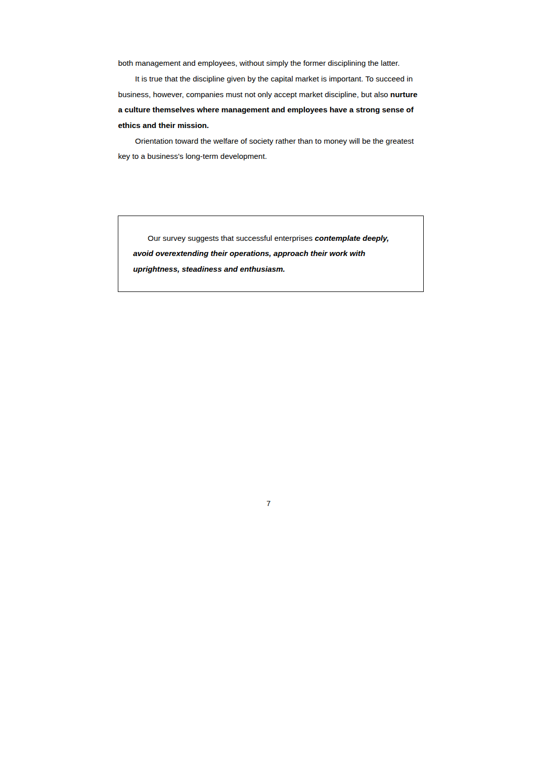both management and employees, without simply the former disciplining the latter.
It is true that the discipline given by the capital market is important. To succeed in business, however, companies must not only accept market discipline, but also nurture a culture themselves where management and employees have a strong sense of ethics and their mission.
Orientation toward the welfare of society rather than to money will be the greatest key to a business’s long-term development.
Our survey suggests that successful enterprises contemplate deeply, avoid overextending their operations, approach their work with uprightness, steadiness and enthusiasm.
7